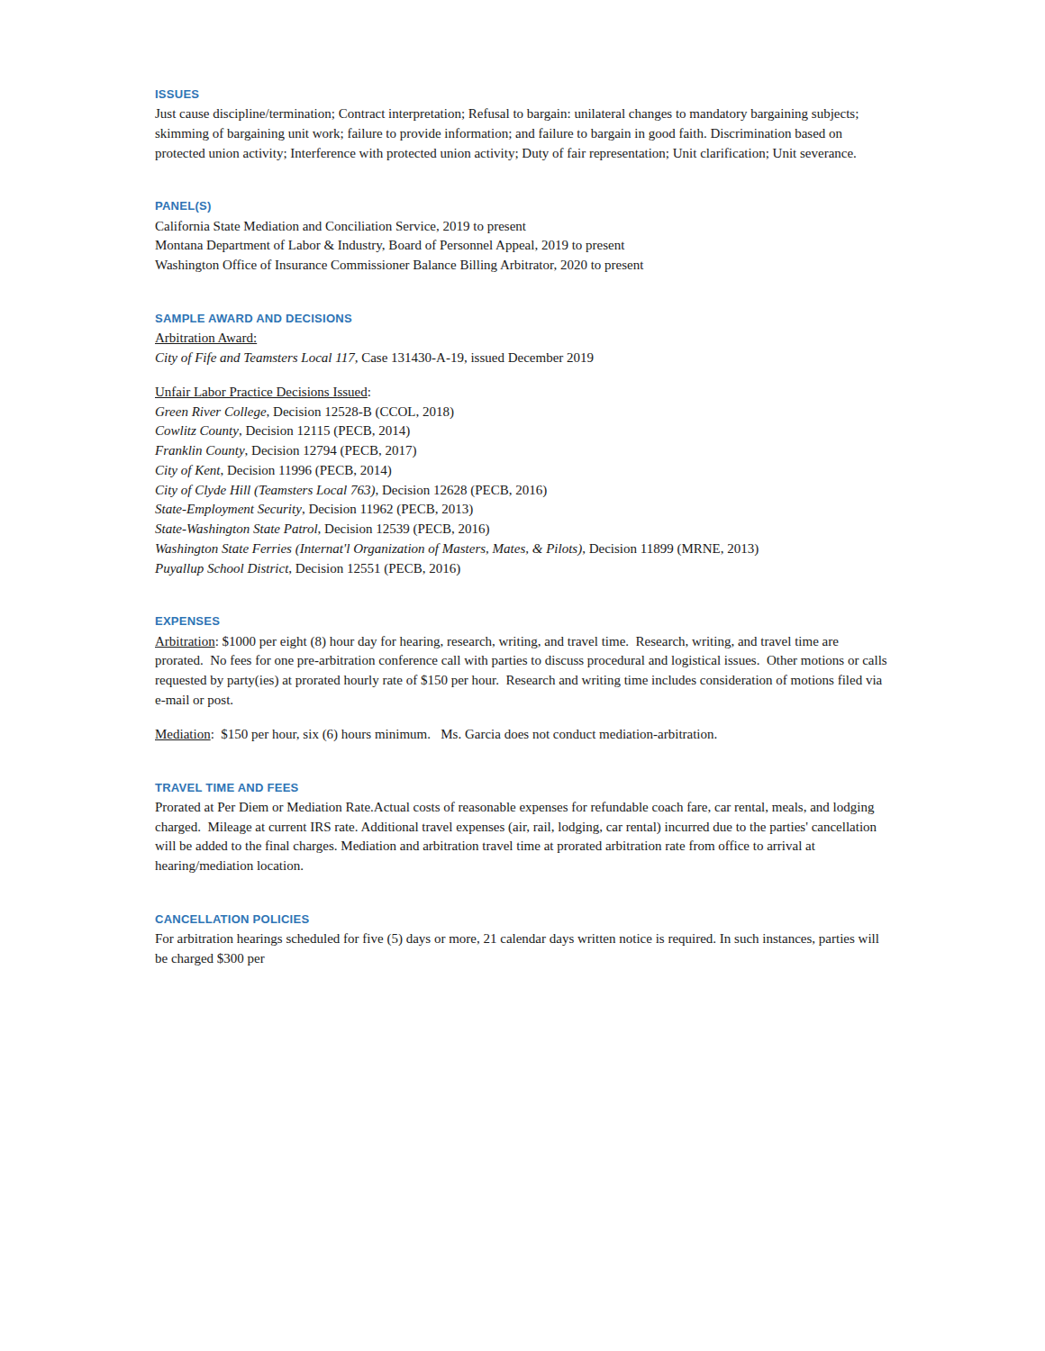Issues
Just cause discipline/termination; Contract interpretation; Refusal to bargain: unilateral changes to mandatory bargaining subjects; skimming of bargaining unit work; failure to provide information; and failure to bargain in good faith. Discrimination based on protected union activity; Interference with protected union activity; Duty of fair representation; Unit clarification; Unit severance.
Panel(s)
California State Mediation and Conciliation Service, 2019 to present
Montana Department of Labor & Industry, Board of Personnel Appeal, 2019 to present
Washington Office of Insurance Commissioner Balance Billing Arbitrator, 2020 to present
Sample Award and Decisions
Arbitration Award:
City of Fife and Teamsters Local 117, Case 131430-A-19, issued December 2019
Unfair Labor Practice Decisions Issued:
Green River College, Decision 12528-B (CCOL, 2018)
Cowlitz County, Decision 12115 (PECB, 2014)
Franklin County, Decision 12794 (PECB, 2017)
City of Kent, Decision 11996 (PECB, 2014)
City of Clyde Hill (Teamsters Local 763), Decision 12628 (PECB, 2016)
State-Employment Security, Decision 11962 (PECB, 2013)
State-Washington State Patrol, Decision 12539 (PECB, 2016)
Washington State Ferries (Internat'l Organization of Masters, Mates, & Pilots), Decision 11899 (MRNE, 2013)
Puyallup School District, Decision 12551 (PECB, 2016)
Expenses
Arbitration: $1000 per eight (8) hour day for hearing, research, writing, and travel time. Research, writing, and travel time are prorated. No fees for one pre-arbitration conference call with parties to discuss procedural and logistical issues. Other motions or calls requested by party(ies) at prorated hourly rate of $150 per hour. Research and writing time includes consideration of motions filed via e-mail or post.
Mediation: $150 per hour, six (6) hours minimum. Ms. Garcia does not conduct mediation-arbitration.
Travel Time and Fees
Prorated at Per Diem or Mediation Rate.Actual costs of reasonable expenses for refundable coach fare, car rental, meals, and lodging charged. Mileage at current IRS rate. Additional travel expenses (air, rail, lodging, car rental) incurred due to the parties' cancellation will be added to the final charges. Mediation and arbitration travel time at prorated arbitration rate from office to arrival at hearing/mediation location.
Cancellation Policies
For arbitration hearings scheduled for five (5) days or more, 21 calendar days written notice is required. In such instances, parties will be charged $300 per